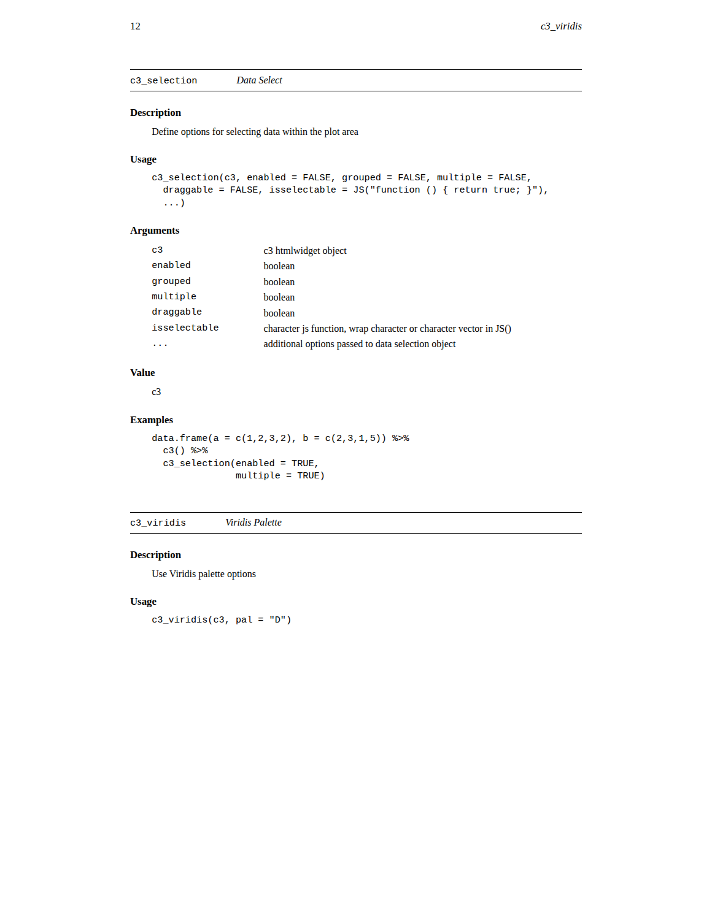12 c3_viridis
c3_selection Data Select
Description
Define options for selecting data within the plot area
Usage
c3_selection(c3, enabled = FALSE, grouped = FALSE, multiple = FALSE,
  draggable = FALSE, isselectable = JS("function () { return true; }"),
  ...)
Arguments
| c3 | c3 htmlwidget object |
| enabled | boolean |
| grouped | boolean |
| multiple | boolean |
| draggable | boolean |
| isselectable | character js function, wrap character or character vector in JS() |
| ... | additional options passed to data selection object |
Value
c3
Examples
data.frame(a = c(1,2,3,2), b = c(2,3,1,5)) %>%
  c3() %>%
  c3_selection(enabled = TRUE,
               multiple = TRUE)
c3_viridis Viridis Palette
Description
Use Viridis palette options
Usage
c3_viridis(c3, pal = "D")